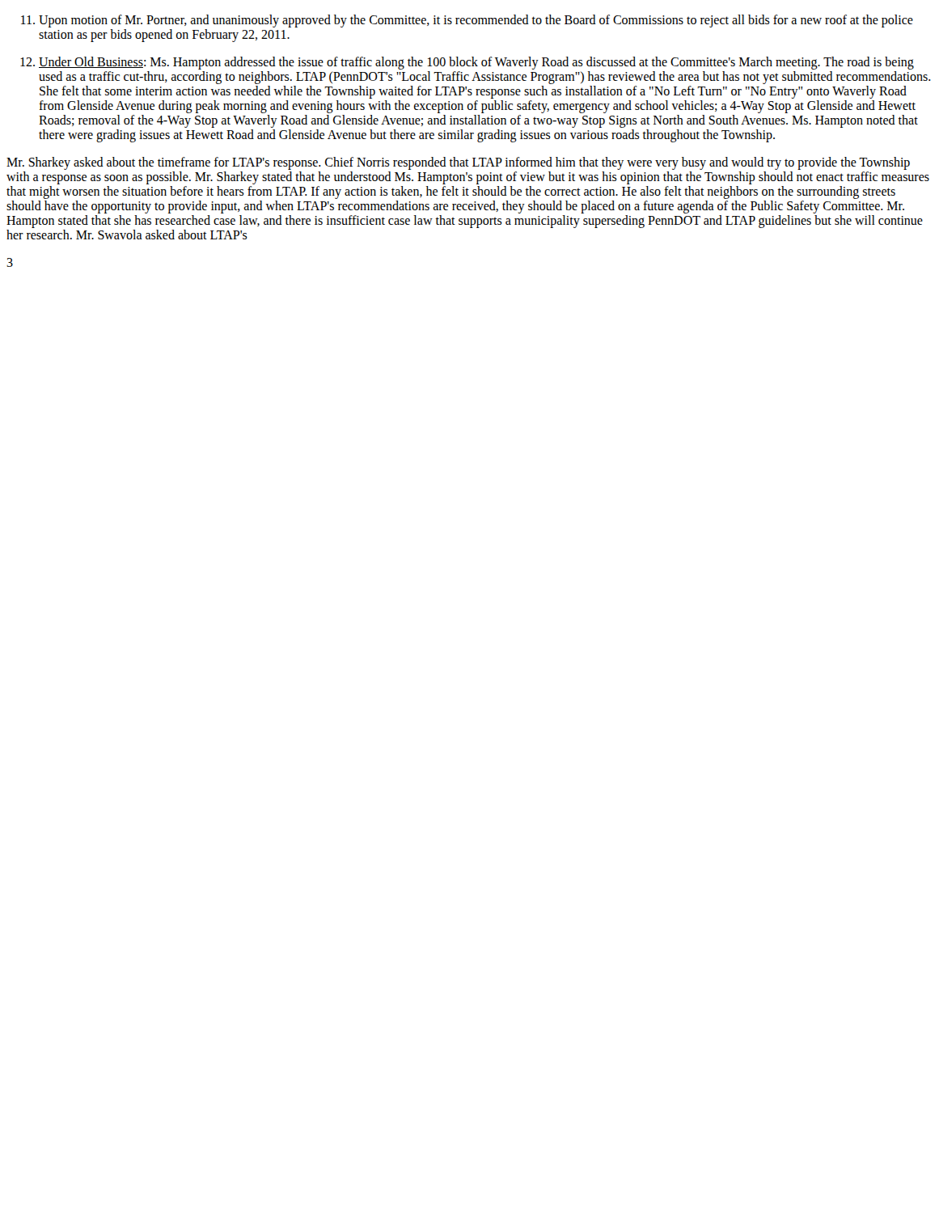Upon motion of Mr. Portner, and unanimously approved by the Committee, it is recommended to the Board of Commissions to reject all bids for a new roof at the police station as per bids opened on February 22, 2011.
Under Old Business: Ms. Hampton addressed the issue of traffic along the 100 block of Waverly Road as discussed at the Committee's March meeting. The road is being used as a traffic cut-thru, according to neighbors. LTAP (PennDOT's "Local Traffic Assistance Program") has reviewed the area but has not yet submitted recommendations. She felt that some interim action was needed while the Township waited for LTAP's response such as installation of a "No Left Turn" or "No Entry" onto Waverly Road from Glenside Avenue during peak morning and evening hours with the exception of public safety, emergency and school vehicles; a 4-Way Stop at Glenside and Hewett Roads; removal of the 4-Way Stop at Waverly Road and Glenside Avenue; and installation of a two-way Stop Signs at North and South Avenues. Ms. Hampton noted that there were grading issues at Hewett Road and Glenside Avenue but there are similar grading issues on various roads throughout the Township.
Mr. Sharkey asked about the timeframe for LTAP's response. Chief Norris responded that LTAP informed him that they were very busy and would try to provide the Township with a response as soon as possible. Mr. Sharkey stated that he understood Ms. Hampton's point of view but it was his opinion that the Township should not enact traffic measures that might worsen the situation before it hears from LTAP. If any action is taken, he felt it should be the correct action. He also felt that neighbors on the surrounding streets should have the opportunity to provide input, and when LTAP's recommendations are received, they should be placed on a future agenda of the Public Safety Committee. Mr. Hampton stated that she has researched case law, and there is insufficient case law that supports a municipality superseding PennDOT and LTAP guidelines but she will continue her research. Mr. Swavola asked about LTAP's
3